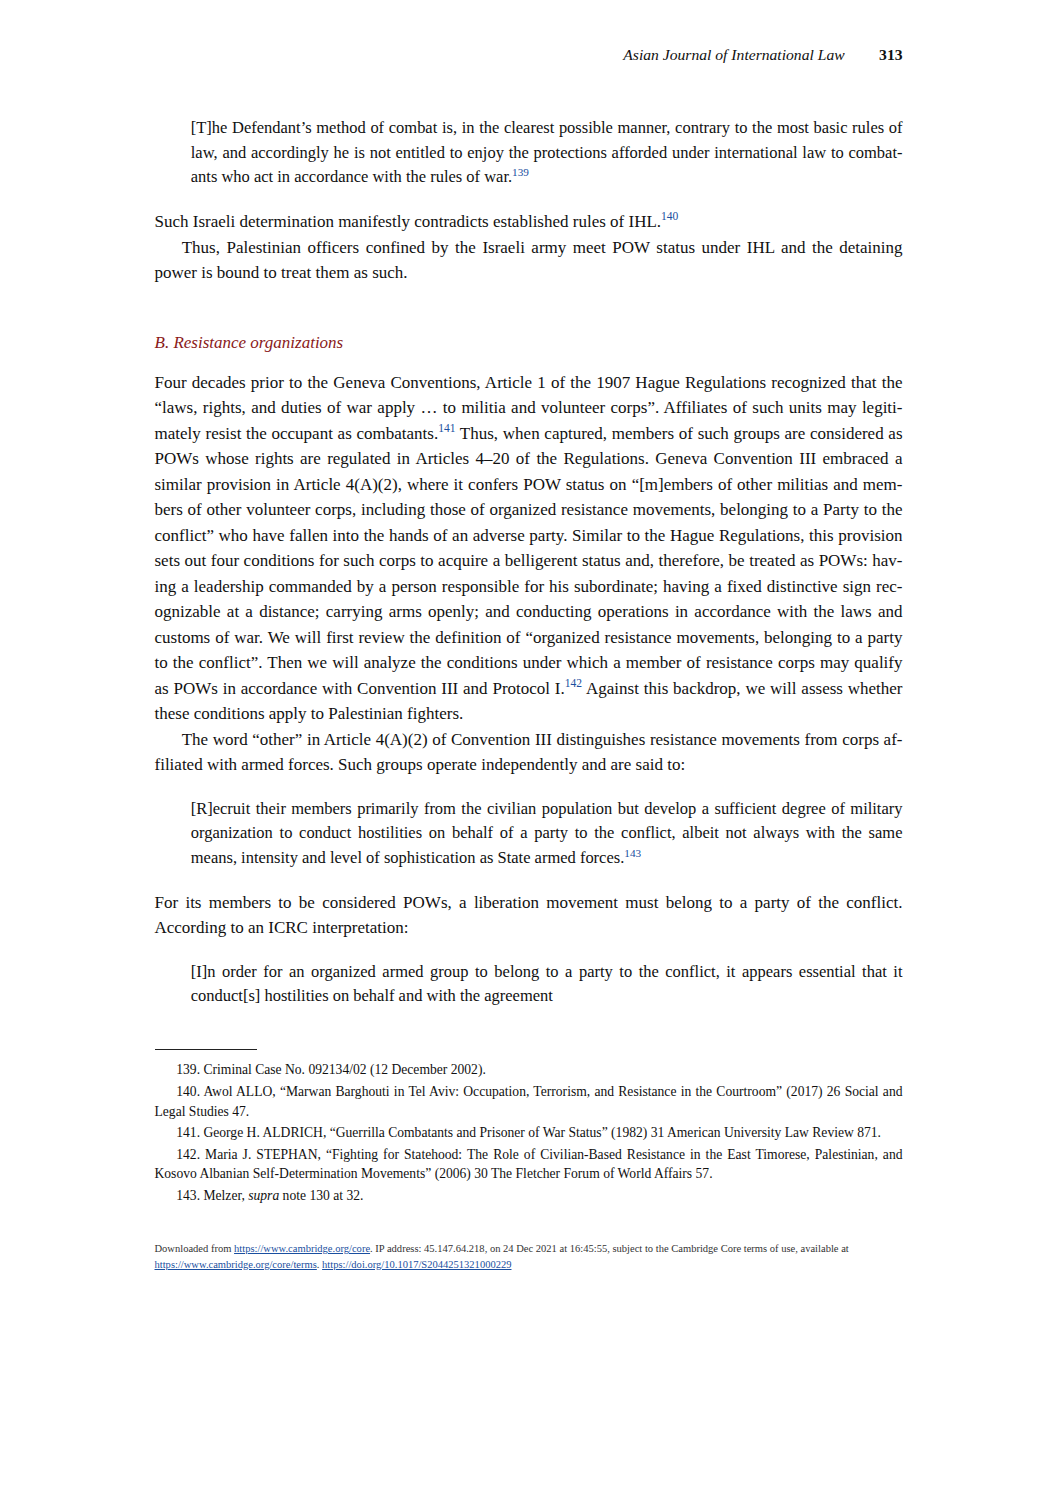Asian Journal of International Law 313
[T]he Defendant’s method of combat is, in the clearest possible manner, contrary to the most basic rules of law, and accordingly he is not entitled to enjoy the protections afforded under international law to combatants who act in accordance with the rules of war.139
Such Israeli determination manifestly contradicts established rules of IHL.140
Thus, Palestinian officers confined by the Israeli army meet POW status under IHL and the detaining power is bound to treat them as such.
B. Resistance organizations
Four decades prior to the Geneva Conventions, Article 1 of the 1907 Hague Regulations recognized that the “laws, rights, and duties of war apply … to militia and volunteer corps”. Affiliates of such units may legitimately resist the occupant as combatants.141 Thus, when captured, members of such groups are considered as POWs whose rights are regulated in Articles 4–20 of the Regulations. Geneva Convention III embraced a similar provision in Article 4(A)(2), where it confers POW status on “[m]embers of other militias and members of other volunteer corps, including those of organized resistance movements, belonging to a Party to the conflict” who have fallen into the hands of an adverse party. Similar to the Hague Regulations, this provision sets out four conditions for such corps to acquire a belligerent status and, therefore, be treated as POWs: having a leadership commanded by a person responsible for his subordinate; having a fixed distinctive sign recognizable at a distance; carrying arms openly; and conducting operations in accordance with the laws and customs of war. We will first review the definition of “organized resistance movements, belonging to a party to the conflict”. Then we will analyze the conditions under which a member of resistance corps may qualify as POWs in accordance with Convention III and Protocol I.142 Against this backdrop, we will assess whether these conditions apply to Palestinian fighters.
The word “other” in Article 4(A)(2) of Convention III distinguishes resistance movements from corps affiliated with armed forces. Such groups operate independently and are said to:
[R]ecruit their members primarily from the civilian population but develop a sufficient degree of military organization to conduct hostilities on behalf of a party to the conflict, albeit not always with the same means, intensity and level of sophistication as State armed forces.143
For its members to be considered POWs, a liberation movement must belong to a party of the conflict. According to an ICRC interpretation:
[I]n order for an organized armed group to belong to a party to the conflict, it appears essential that it conduct[s] hostilities on behalf and with the agreement
139. Criminal Case No. 092134/02 (12 December 2002).
140. Awol ALLO, “Marwan Barghouti in Tel Aviv: Occupation, Terrorism, and Resistance in the Courtroom” (2017) 26 Social and Legal Studies 47.
141. George H. ALDRICH, “Guerrilla Combatants and Prisoner of War Status” (1982) 31 American University Law Review 871.
142. Maria J. STEPHAN, “Fighting for Statehood: The Role of Civilian-Based Resistance in the East Timorese, Palestinian, and Kosovo Albanian Self-Determination Movements” (2006) 30 The Fletcher Forum of World Affairs 57.
143. Melzer, supra note 130 at 32.
Downloaded from https://www.cambridge.org/core. IP address: 45.147.64.218, on 24 Dec 2021 at 16:45:55, subject to the Cambridge Core terms of use, available at https://www.cambridge.org/core/terms. https://doi.org/10.1017/S2044251321000229